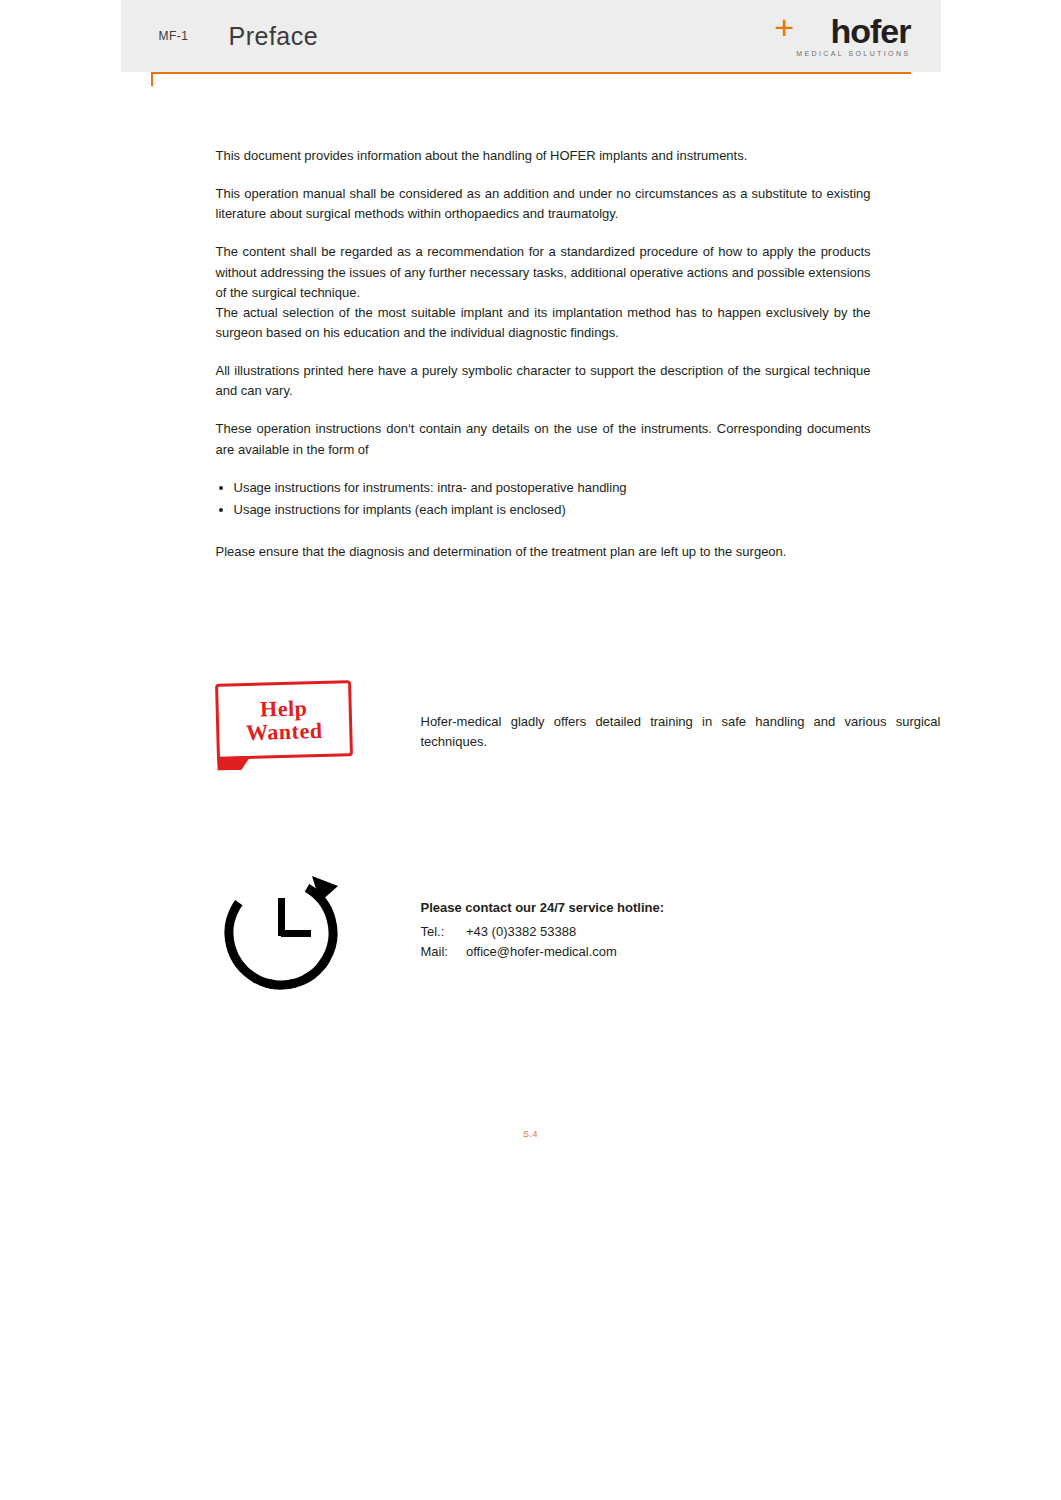MF-1
Preface
+
hofer
MEDICAL SOLUTIONS
This document provides information about the handling of HOFER implants and instruments.
This operation manual shall be considered as an addition and under no circumstances as a substitute to existing literature about surgical methods within orthopaedics and traumatolgy.
The content shall be regarded as a recommendation for a standardized procedure of how to apply the products without addressing the issues of any further necessary tasks, additional operative actions and possible extensions of the surgical technique.
The actual selection of the most suitable implant and its implantation method has to happen exclusively by the surgeon based on his education and the individual diagnostic findings.
All illustrations printed here have a purely symbolic character to support the description of the surgical technique and can vary.
These operation instructions don‘t contain any details on the use of the instruments. Corresponding documents are available in the form of
Usage instructions for instruments: intra- and postoperative handling
Usage instructions for implants (each implant is enclosed)
Please ensure that the diagnosis and determination of the treatment plan are left up to the surgeon.
Help
Wanted
Hofer-medical gladly offers detailed training in safe handling and various surgical techniques.
Please contact our 24/7 service hotline:
| Tel.: | +43 (0)3382 53388 |
| Mail: | office@hofer-medical.com |
S.4